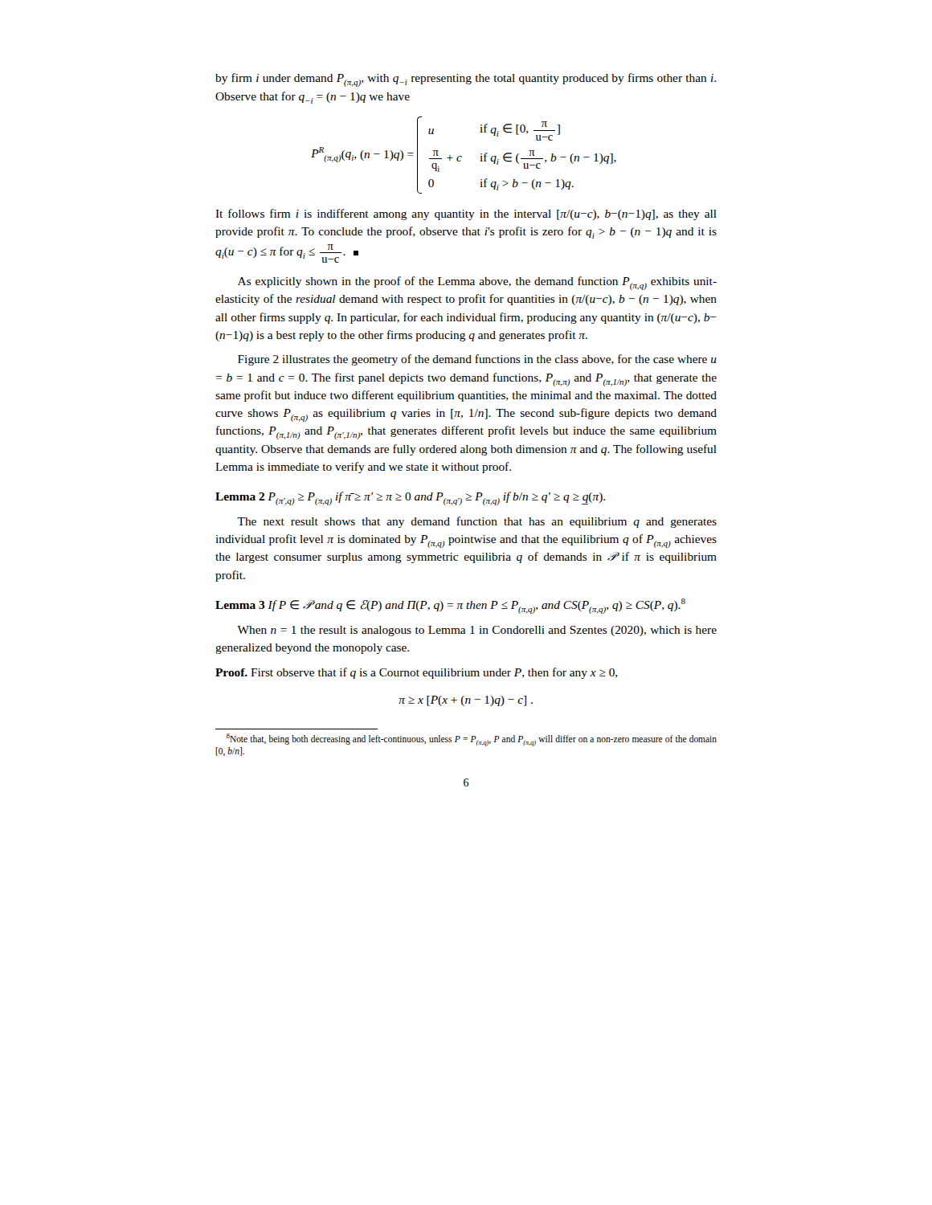by firm i under demand P(π,q), with q−i representing the total quantity produced by firms other than i. Observe that for q−i = (n − 1)q we have
PR(π,q)(qi, (n − 1)q) =
| u | if q i ∈ [0, π u−c ] |
| π q i + c | if q i ∈ ( π u−c , b − ( n − 1) q ], |
| 0 | if q i > b − ( n − 1) q . |
It follows firm i is indifferent among any quantity in the interval [π/(u−c), b−(n−1)q], as they all provide profit π. To conclude the proof, observe that i's profit is zero for qi > b − (n − 1)q and it is qi(u − c) ≤ π for qi ≤ πu−c.
As explicitly shown in the proof of the Lemma above, the demand function P(π,q) exhibits unit-elasticity of the residual demand with respect to profit for quantities in (π/(u−c), b − (n − 1)q), when all other firms supply q. In particular, for each individual firm, producing any quantity in (π/(u−c), b−(n−1)q) is a best reply to the other firms producing q and generates profit π.
Figure 2 illustrates the geometry of the demand functions in the class above, for the case where u = b = 1 and c = 0. The first panel depicts two demand functions, P(π,π) and P(π,1/n), that generate the same profit but induce two different equilibrium quantities, the minimal and the maximal. The dotted curve shows P(π,q) as equilibrium q varies in [π, 1/n]. The second sub-figure depicts two demand functions, P(π,1/n) and P(π′,1/n), that generates different profit levels but induce the same equilibrium quantity. Observe that demands are fully ordered along both dimension π and q. The following useful Lemma is immediate to verify and we state it without proof.
Lemma 2 P(π′,q) ≥ P(π,q) if π̄ ≥ π′ ≥ π ≥ 0 and P(π,q′) ≥ P(π,q) if b/n ≥ q′ ≥ q ≥ q̲(π).
The next result shows that any demand function that has an equilibrium q and generates individual profit level π is dominated by P(π,q) pointwise and that the equilibrium q of P(π,q) achieves the largest consumer surplus among symmetric equilibria q of demands in 𝒫 if π is equilibrium profit.
Lemma 3 If P ∈ 𝒫 and q ∈ ℰ(P) and Π(P, q) = π then P ≤ P(π,q), and CS(P(π,q), q) ≥ CS(P, q).8
When n = 1 the result is analogous to Lemma 1 in Condorelli and Szentes (2020), which is here generalized beyond the monopoly case.
Proof. First observe that if q is a Cournot equilibrium under P, then for any x ≥ 0,
π ≥ x [P(x + (n − 1)q) − c] .
8Note that, being both decreasing and left-continuous, unless P = P(π,q), P and P(π,q) will differ on a non-zero measure of the domain [0, b/n].
6